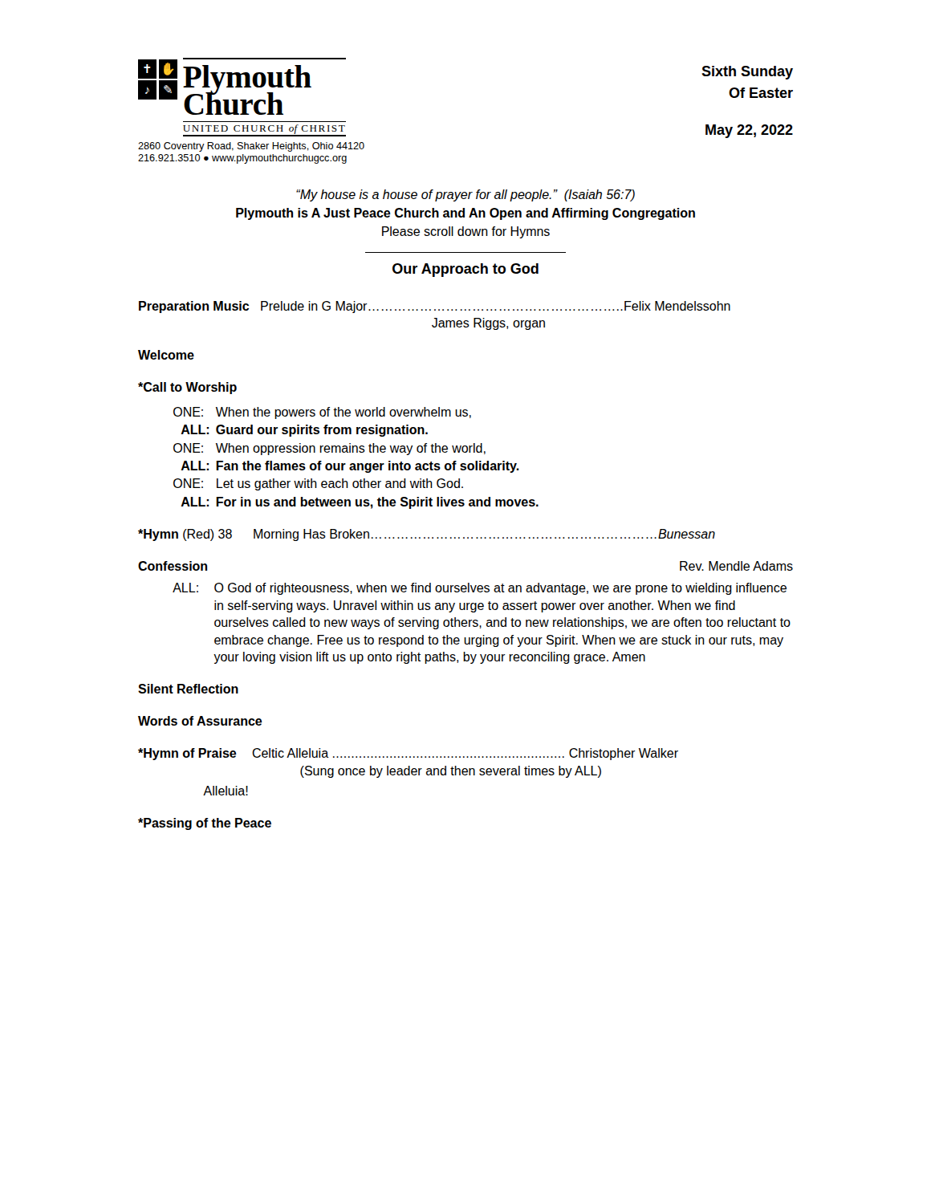✝ ✋ ♪ ✎
Plymouth Church UNITED CHURCH of CHRIST
2860 Coventry Road, Shaker Heights, Ohio 44120
216.921.3510 ● www.plymouthchurchugcc.org
Sixth Sunday
Of Easter
May 22, 2022
“My house is a house of prayer for all people.” (Isaiah 56:7)
Plymouth is A Just Peace Church and An Open and Affirming Congregation
Please scroll down for Hymns
Our Approach to God
Preparation Music Prelude in G Major………………………………………………….. Felix Mendelssohn James Riggs, organ
Welcome
*Call to Worship
ONE: When the powers of the world overwhelm us,
ALL: Guard our spirits from resignation.
ONE: When oppression remains the way of the world,
ALL: Fan the flames of our anger into acts of solidarity.
ONE: Let us gather with each other and with God.
ALL: For in us and between us, the Spirit lives and moves.
*Hymn (Red) 38 Morning Has Broken…………………………………………………………Bunessan
Confession Rev. Mendle Adams
ALL:
O God of righteousness, when we find ourselves at an advantage, we are prone to wielding influence in self-serving ways. Unravel within us any urge to assert power over another. When we find ourselves called to new ways of serving others, and to new relationships, we are often too reluctant to embrace change. Free us to respond to the urging of your Spirit. When we are stuck in our ruts, may your loving vision lift us up onto right paths, by your reconciling grace. Amen
Silent Reflection
Words of Assurance
*Hymn of Praise Celtic Alleluia ............................................................. Christopher Walker
(Sung once by leader and then several times by ALL) Alleluia!
*Passing of the Peace